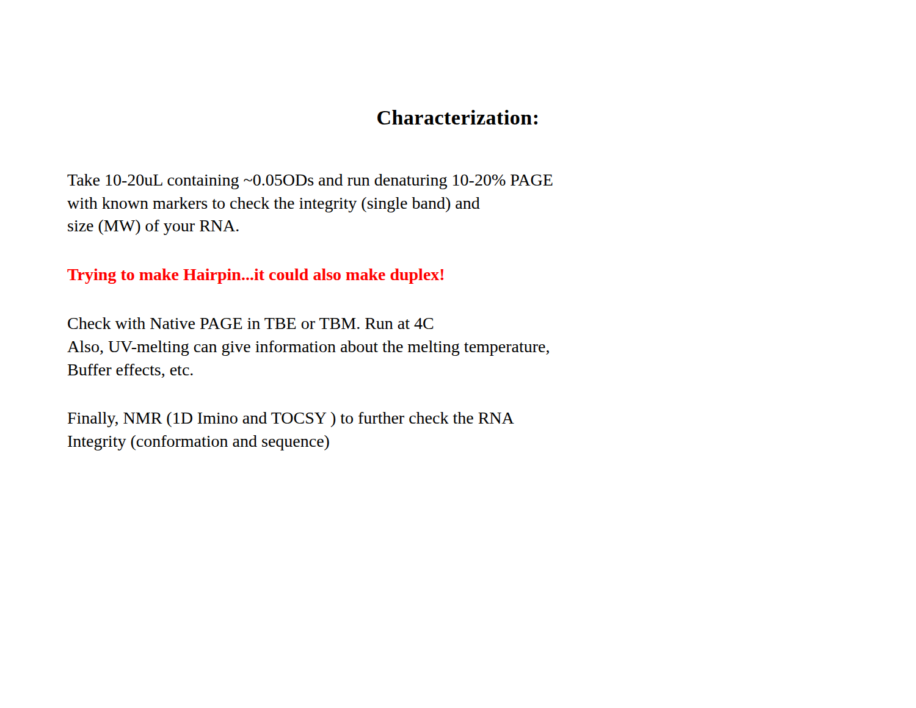Characterization:
Take 10-20uL containing ~0.05ODs and run denaturing 10-20% PAGE
with known markers to check the integrity (single band) and
size (MW) of your RNA.
Trying to make Hairpin...it could also make duplex!
Check with Native PAGE in TBE or TBM. Run at 4C
Also, UV-melting can give information about the melting temperature,
Buffer effects, etc.
Finally, NMR (1D Imino and TOCSY ) to further check the RNA
Integrity (conformation and sequence)